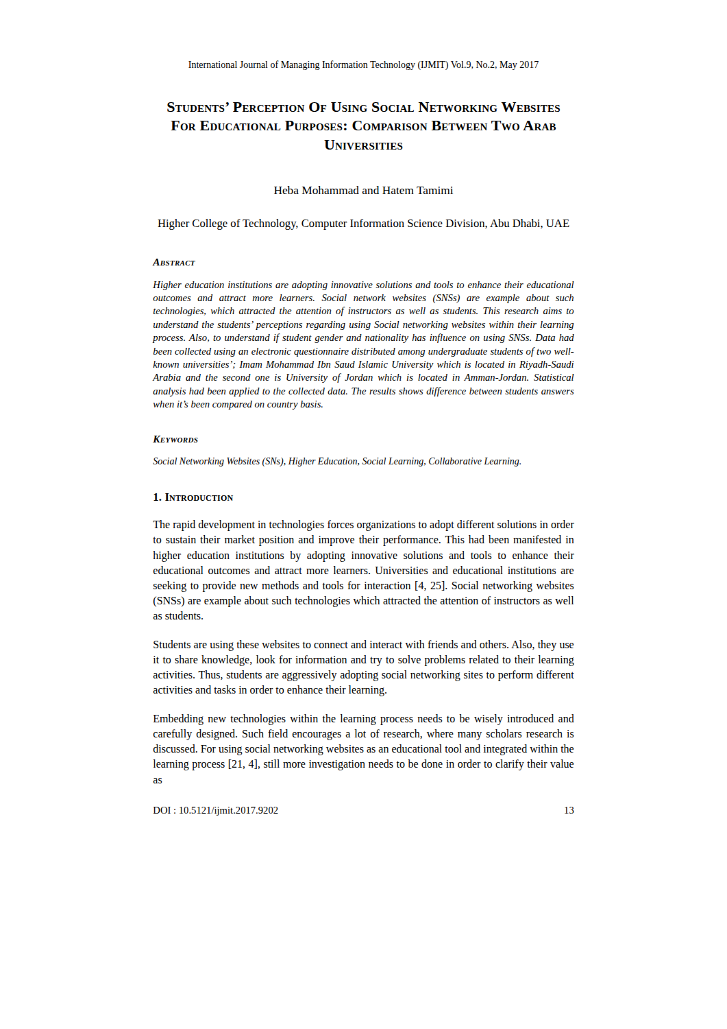International Journal of Managing Information Technology (IJMIT) Vol.9, No.2, May 2017
Students’ Perception Of Using Social Networking Websites For Educational Purposes: Comparison Between Two Arab Universities
Heba Mohammad and Hatem Tamimi
Higher College of Technology, Computer Information Science Division, Abu Dhabi, UAE
Abstract
Higher education institutions are adopting innovative solutions and tools to enhance their educational outcomes and attract more learners. Social network websites (SNSs) are example about such technologies, which attracted the attention of instructors as well as students. This research aims to understand the students’ perceptions regarding using Social networking websites within their learning process. Also, to understand if student gender and nationality has influence on using SNSs. Data had been collected using an electronic questionnaire distributed among undergraduate students of two well-known universities’; Imam Mohammad Ibn Saud Islamic University which is located in Riyadh-Saudi Arabia and the second one is University of Jordan which is located in Amman-Jordan. Statistical analysis had been applied to the collected data. The results shows difference between students answers when it’s been compared on country basis.
Keywords
Social Networking Websites (SNs), Higher Education, Social Learning, Collaborative Learning.
1. Introduction
The rapid development in technologies forces organizations to adopt different solutions in order to sustain their market position and improve their performance. This had been manifested in higher education institutions by adopting innovative solutions and tools to enhance their educational outcomes and attract more learners. Universities and educational institutions are seeking to provide new methods and tools for interaction [4, 25]. Social networking websites (SNSs) are example about such technologies which attracted the attention of instructors as well as students.
Students are using these websites to connect and interact with friends and others. Also, they use it to share knowledge, look for information and try to solve problems related to their learning activities. Thus, students are aggressively adopting social networking sites to perform different activities and tasks in order to enhance their learning.
Embedding new technologies within the learning process needs to be wisely introduced and carefully designed. Such field encourages a lot of research, where many scholars research is discussed. For using social networking websites as an educational tool and integrated within the learning process [21, 4], still more investigation needs to be done in order to clarify their value as
DOI : 10.5121/ijmit.2017.9202 13